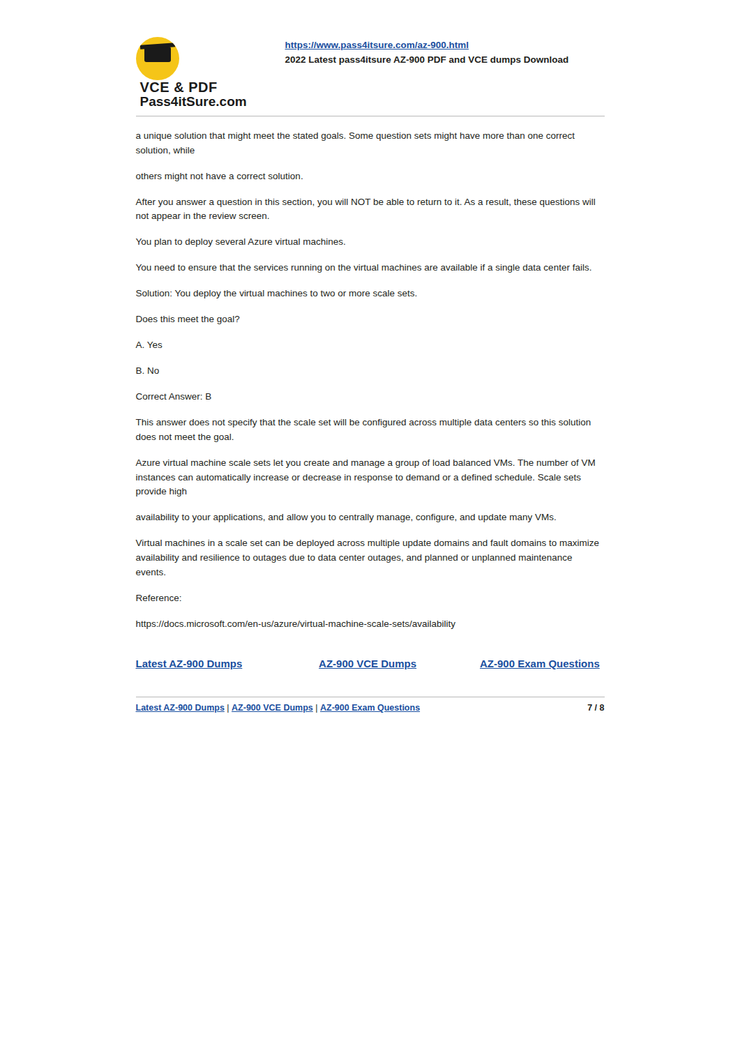VCE & PDF Pass4itSure.com
https://www.pass4itsure.com/az-900.html 2022 Latest pass4itsure AZ-900 PDF and VCE dumps Download
a unique solution that might meet the stated goals. Some question sets might have more than one correct solution, while
others might not have a correct solution.
After you answer a question in this section, you will NOT be able to return to it. As a result, these questions will not appear in the review screen.
You plan to deploy several Azure virtual machines.
You need to ensure that the services running on the virtual machines are available if a single data center fails.
Solution: You deploy the virtual machines to two or more scale sets.
Does this meet the goal?
A. Yes
B. No
Correct Answer: B
This answer does not specify that the scale set will be configured across multiple data centers so this solution does not meet the goal.
Azure virtual machine scale sets let you create and manage a group of load balanced VMs. The number of VM instances can automatically increase or decrease in response to demand or a defined schedule. Scale sets provide high
availability to your applications, and allow you to centrally manage, configure, and update many VMs.
Virtual machines in a scale set can be deployed across multiple update domains and fault domains to maximize availability and resilience to outages due to data center outages, and planned or unplanned maintenance events.
Reference:
https://docs.microsoft.com/en-us/azure/virtual-machine-scale-sets/availability
Latest AZ-900 Dumps AZ-900 VCE Dumps AZ-900 Exam Questions
Latest AZ-900 Dumps | AZ-900 VCE Dumps | AZ-900 Exam Questions
7 / 8